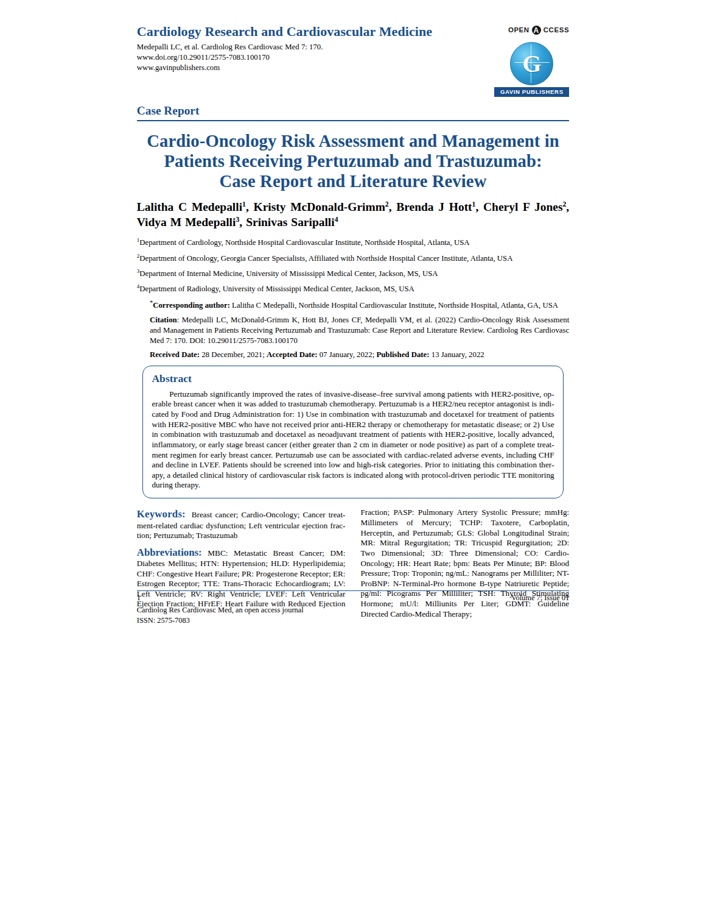OPEN ACCESS
Cardiology Research and Cardiovascular Medicine
Medepalli LC, et al. Cardiolog Res Cardiovasc Med 7: 170.
www.doi.org/10.29011/2575-7083.100170
www.gavinpublishers.com
G
GAVIN PUBLISHERS
Case Report
Cardio-Oncology Risk Assessment and Management in Patients Receiving Pertuzumab and Trastuzumab: Case Report and Literature Review
Lalitha C Medepalli1, Kristy McDonald-Grimm2, Brenda J Hott1, Cheryl F Jones2, Vidya M Medepalli3, Srinivas Saripalli4
1Department of Cardiology, Northside Hospital Cardiovascular Institute, Northside Hospital, Atlanta, USA
2Department of Oncology, Georgia Cancer Specialists, Affiliated with Northside Hospital Cancer Institute, Atlanta, USA
3Department of Internal Medicine, University of Mississippi Medical Center, Jackson, MS, USA
4Department of Radiology, University of Mississippi Medical Center, Jackson, MS, USA
*Corresponding author: Lalitha C Medepalli, Northside Hospital Cardiovascular Institute, Northside Hospital, Atlanta, GA, USA
Citation: Medepalli LC, McDonald-Grimm K, Hott BJ, Jones CF, Medepalli VM, et al. (2022) Cardio-Oncology Risk Assessment and Management in Patients Receiving Pertuzumab and Trastuzumab: Case Report and Literature Review. Cardiolog Res Cardiovasc Med 7: 170. DOI: 10.29011/2575-7083.100170
Received Date: 28 December, 2021; Accepted Date: 07 January, 2022; Published Date: 13 January, 2022
Abstract
Pertuzumab significantly improved the rates of invasive-disease–free survival among patients with HER2-positive, operable breast cancer when it was added to trastuzumab chemotherapy. Pertuzumab is a HER2/neu receptor antagonist is indicated by Food and Drug Administration for: 1) Use in combination with trastuzumab and docetaxel for treatment of patients with HER2-positive MBC who have not received prior anti-HER2 therapy or chemotherapy for metastatic disease; or 2) Use in combination with trastuzumab and docetaxel as neoadjuvant treatment of patients with HER2-positive, locally advanced, inflammatory, or early stage breast cancer (either greater than 2 cm in diameter or node positive) as part of a complete treatment regimen for early breast cancer. Pertuzumab use can be associated with cardiac-related adverse events, including CHF and decline in LVEF. Patients should be screened into low and high-risk categories. Prior to initiating this combination therapy, a detailed clinical history of cardiovascular risk factors is indicated along with protocol-driven periodic TTE monitoring during therapy.
Keywords: Breast cancer; Cardio-Oncology; Cancer treatment-related cardiac dysfunction; Left ventricular ejection fraction; Pertuzumab; Trastuzumab
Abbreviations: MBC: Metastatic Breast Cancer; DM: Diabetes Mellitus; HTN: Hypertension; HLD: Hyperlipidemia; CHF: Congestive Heart Failure; PR: Progesterone Receptor; ER: Estrogen Receptor; TTE: Trans-Thoracic Echocardiogram; LV: Left Ventricle; RV: Right Ventricle; LVEF: Left Ventricular Ejection Fraction; HFrEF: Heart Failure with Reduced Ejection Fraction; PASP: Pulmonary Artery Systolic Pressure; mmHg: Millimeters of Mercury; TCHP: Taxotere, Carboplatin, Herceptin, and Pertuzumab; GLS: Global Longitudinal Strain; MR: Mitral Regurgitation; TR: Tricuspid Regurgitation; 2D: Two Dimensional; 3D: Three Dimensional; CO: Cardio-Oncology; HR: Heart Rate; bpm: Beats Per Minute; BP: Blood Pressure; Trop: Troponin; ng/mL: Nanograms per Milliliter; NT-ProBNP: N-Terminal-Pro hormone B-type Natriuretic Peptide; pg/ml: Picograms Per Milliliter; TSH: Thyroid Stimulating Hormone; mU/l: Milliunits Per Liter; GDMT: Guideline Directed Cardio-Medical Therapy;
1
Volume 7; Issue 01
Cardiolog Res Cardiovasc Med, an open access journal
ISSN: 2575-7083